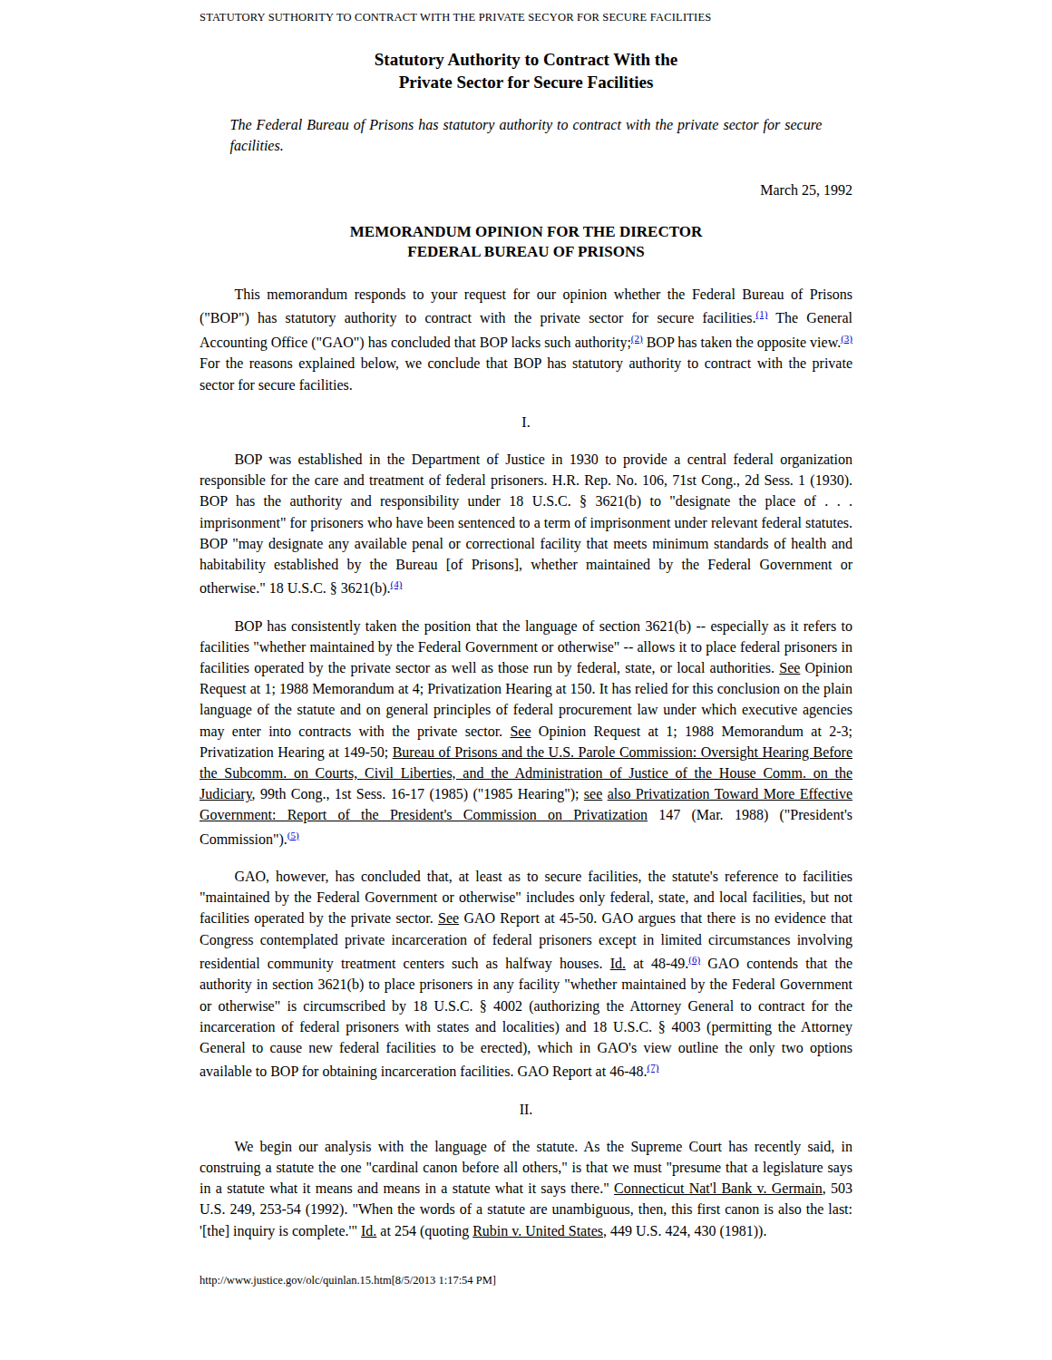STATUTORY SUTHORITY TO CONTRACT WITH THE PRIVATE SECYOR FOR SECURE FACILITIES
Statutory Authority to Contract With the
Private Sector for Secure Facilities
The Federal Bureau of Prisons has statutory authority to contract with the private sector for secure facilities.
March 25, 1992
MEMORANDUM OPINION FOR THE DIRECTOR
FEDERAL BUREAU OF PRISONS
This memorandum responds to your request for our opinion whether the Federal Bureau of Prisons ("BOP") has statutory authority to contract with the private sector for secure facilities.(1) The General Accounting Office ("GAO") has concluded that BOP lacks such authority;(2) BOP has taken the opposite view.(3) For the reasons explained below, we conclude that BOP has statutory authority to contract with the private sector for secure facilities.
I.
BOP was established in the Department of Justice in 1930 to provide a central federal organization responsible for the care and treatment of federal prisoners. H.R. Rep. No. 106, 71st Cong., 2d Sess. 1 (1930). BOP has the authority and responsibility under 18 U.S.C. § 3621(b) to "designate the place of . . . imprisonment" for prisoners who have been sentenced to a term of imprisonment under relevant federal statutes. BOP "may designate any available penal or correctional facility that meets minimum standards of health and habitability established by the Bureau [of Prisons], whether maintained by the Federal Government or otherwise." 18 U.S.C. § 3621(b).(4)
BOP has consistently taken the position that the language of section 3621(b) -- especially as it refers to facilities "whether maintained by the Federal Government or otherwise" -- allows it to place federal prisoners in facilities operated by the private sector as well as those run by federal, state, or local authorities. See Opinion Request at 1; 1988 Memorandum at 4; Privatization Hearing at 150. It has relied for this conclusion on the plain language of the statute and on general principles of federal procurement law under which executive agencies may enter into contracts with the private sector. See Opinion Request at 1; 1988 Memorandum at 2-3; Privatization Hearing at 149-50; Bureau of Prisons and the U.S. Parole Commission: Oversight Hearing Before the Subcomm. on Courts, Civil Liberties, and the Administration of Justice of the House Comm. on the Judiciary, 99th Cong., 1st Sess. 16-17 (1985) ("1985 Hearing"); see also Privatization Toward More Effective Government: Report of the President's Commission on Privatization 147 (Mar. 1988) ("President's Commission").(5)
GAO, however, has concluded that, at least as to secure facilities, the statute's reference to facilities "maintained by the Federal Government or otherwise" includes only federal, state, and local facilities, but not facilities operated by the private sector. See GAO Report at 45-50. GAO argues that there is no evidence that Congress contemplated private incarceration of federal prisoners except in limited circumstances involving residential community treatment centers such as halfway houses. Id. at 48-49.(6) GAO contends that the authority in section 3621(b) to place prisoners in any facility "whether maintained by the Federal Government or otherwise" is circumscribed by 18 U.S.C. § 4002 (authorizing the Attorney General to contract for the incarceration of federal prisoners with states and localities) and 18 U.S.C. § 4003 (permitting the Attorney General to cause new federal facilities to be erected), which in GAO's view outline the only two options available to BOP for obtaining incarceration facilities. GAO Report at 46-48.(7)
II.
We begin our analysis with the language of the statute. As the Supreme Court has recently said, in construing a statute the one "cardinal canon before all others," is that we must "presume that a legislature says in a statute what it means and means in a statute what it says there." Connecticut Nat'l Bank v. Germain, 503 U.S. 249, 253-54 (1992). "When the words of a statute are unambiguous, then, this first canon is also the last: '[the] inquiry is complete.'" Id. at 254 (quoting Rubin v. United States, 449 U.S. 424, 430 (1981)).
http://www.justice.gov/olc/quinlan.15.htm[8/5/2013 1:17:54 PM]